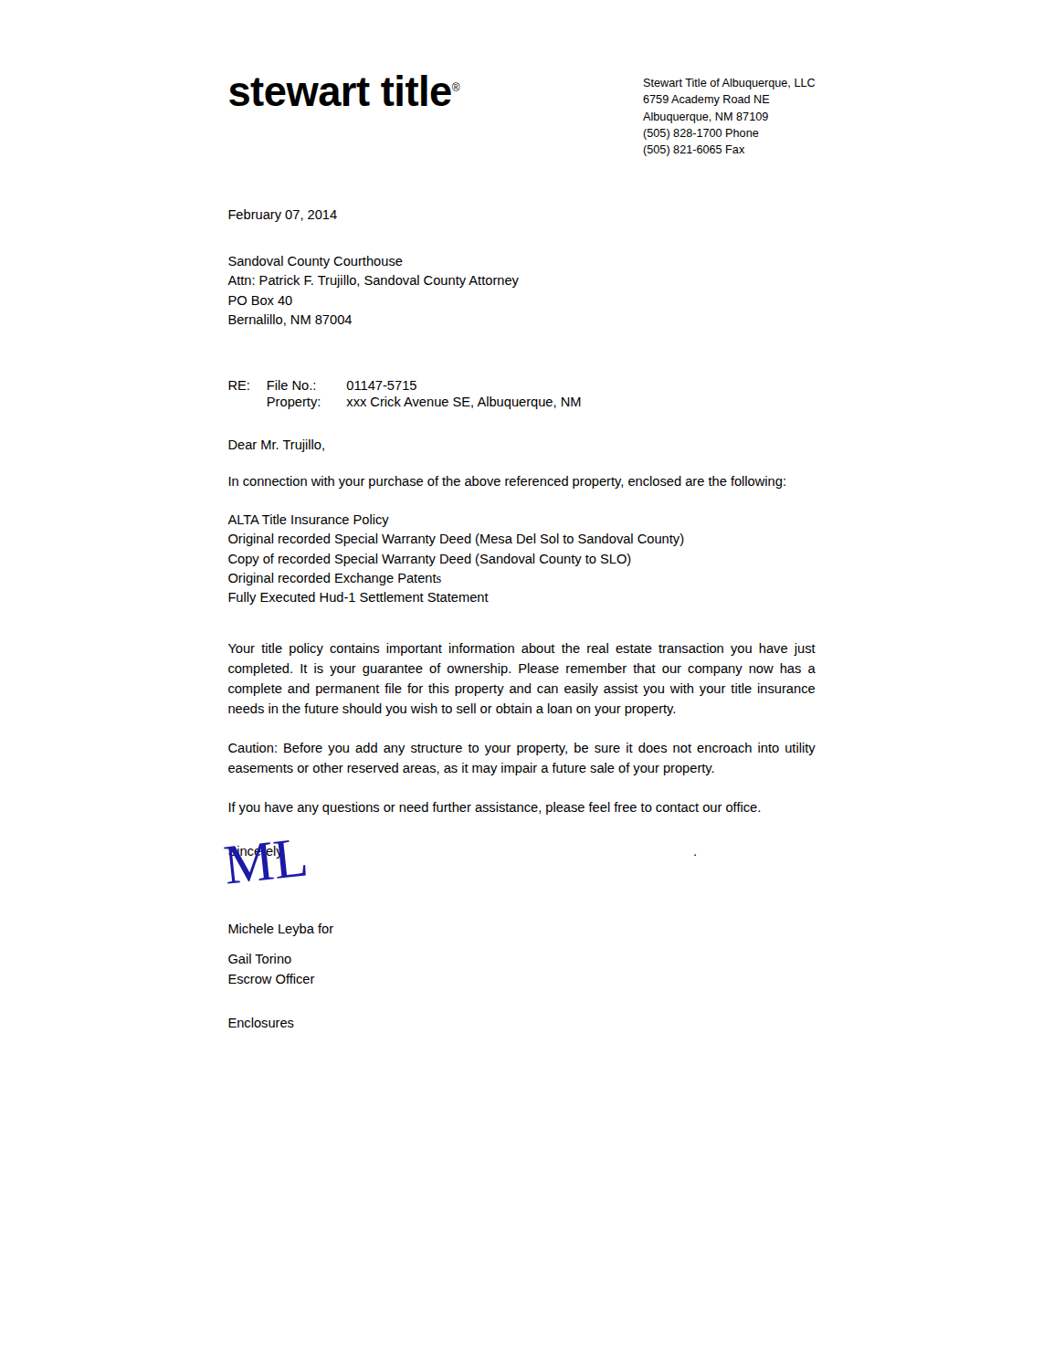stewart title®
Stewart Title of Albuquerque, LLC
6759 Academy Road NE
Albuquerque, NM 87109
(505) 828-1700 Phone
(505) 821-6065 Fax
February 07, 2014
Sandoval County Courthouse
Attn: Patrick F. Trujillo, Sandoval County Attorney
PO Box 40
Bernalillo, NM 87004
| RE: | File No.: | 01147-5715 |
| | Property: | xxx Crick Avenue SE, Albuquerque, NM |
Dear Mr. Trujillo,
In connection with your purchase of the above referenced property, enclosed are the following:
ALTA Title Insurance Policy
Original recorded Special Warranty Deed (Mesa Del Sol to Sandoval County)
Copy of recorded Special Warranty Deed (Sandoval County to SLO)
Original recorded Exchange Patents
Fully Executed Hud-1 Settlement Statement
Your title policy contains important information about the real estate transaction you have just completed. It is your guarantee of ownership. Please remember that our company now has a complete and permanent file for this property and can easily assist you with your title insurance needs in the future should you wish to sell or obtain a loan on your property.
Caution: Before you add any structure to your property, be sure it does not encroach into utility easements or other reserved areas, as it may impair a future sale of your property.
If you have any questions or need further assistance, please feel free to contact our office.
Sincerely, .
ML
Michele Leyba for
Gail Torino
Escrow Officer
Enclosures